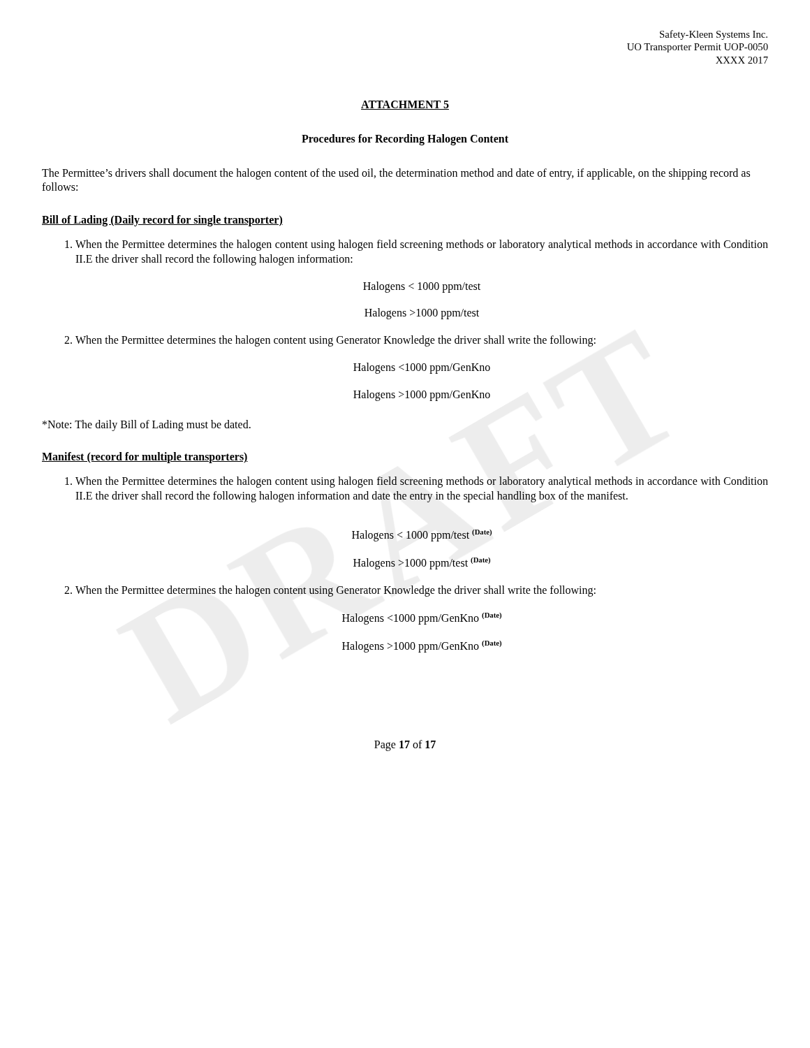DRAFT
Safety-Kleen Systems Inc.
UO Transporter Permit UOP-0050
XXXX 2017
ATTACHMENT 5
Procedures for Recording Halogen Content
The Permittee’s drivers shall document the halogen content of the used oil, the determination method and date of entry, if applicable, on the shipping record as follows:
Bill of Lading (Daily record for single transporter)
When the Permittee determines the halogen content using halogen field screening methods or laboratory analytical methods in accordance with Condition II.E the driver shall record the following halogen information:
Halogens < 1000 ppm/test
Halogens >1000 ppm/test
When the Permittee determines the halogen content using Generator Knowledge the driver shall write the following:
Halogens <1000 ppm/GenKno
Halogens >1000 ppm/GenKno
*Note: The daily Bill of Lading must be dated.
Manifest (record for multiple transporters)
When the Permittee determines the halogen content using halogen field screening methods or laboratory analytical methods in accordance with Condition II.E the driver shall record the following halogen information and date the entry in the special handling box of the manifest.
Halogens < 1000 ppm/test (Date)
Halogens >1000 ppm/test (Date)
When the Permittee determines the halogen content using Generator Knowledge the driver shall write the following:
Halogens <1000 ppm/GenKno (Date)
Halogens >1000 ppm/GenKno (Date)
Page 17 of 17